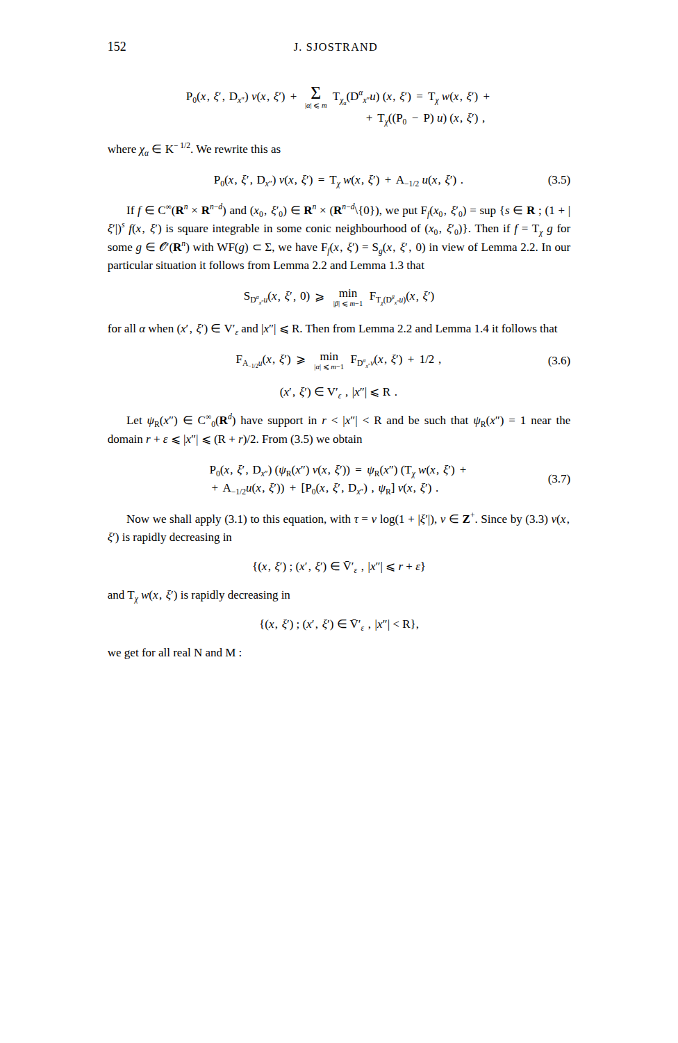152 J. SJOSTRAND
P0(x, ξ′, Dx″) v(x, ξ′) + Σ|α| ⩽ m Tχα(Dαx″u) (x, ξ′) = Tχ w(x, ξ′) + + Tχ((P0 − P) u) (x, ξ′) ,
where χα ∈ K− 1/2. We rewrite this as
P0(x, ξ′, Dx″) v(x, ξ′) = Tχ w(x, ξ′) + A−1/2 u(x, ξ′) . (3.5)
If f ∈ C∞(Rn × Rn−d) and (x0, ξ′0) ∈ Rn × (Rn−d\{0}), we put Ff(x0, ξ′0) = sup {s ∈ R ; (1 + |ξ′|)s f(x, ξ′) is square integrable in some conic neighbourhood of (x0, ξ′0)}. Then if f = Tχ g for some g ∈ 𝒪′(Rn) with WF(g) ⊂ Σ, we have Ff(x, ξ′) = Sg(x, ξ′, 0) in view of Lemma 2.2. In our particular situation it follows from Lemma 2.2 and Lemma 1.3 that
SDαx″u(x, ξ′, 0) ⩾ min|β| ⩽ m−1 FTχ(Dβx″u)(x, ξ′)
for all α when (x′, ξ′) ∈ V′ε and |x″| ⩽ R. Then from Lemma 2.2 and Lemma 1.4 it follows that
FA−1/2u(x, ξ′) ⩾ min|α| ⩽ m−1 FDαx″v(x, ξ′) + 1/2 , (3.6)
(x′, ξ′) ∈ V′ε , |x″| ⩽ R .
Let ψR(x″) ∈ C∞0(Rd) have support in r < |x″| < R and be such that ψR(x″) = 1 near the domain r + ε ⩽ |x″| ⩽ (R + r)/2. From (3.5) we obtain
P0(x, ξ′, Dx″) (ψR(x″) v(x, ξ′)) = ψR(x″) (Tχ w(x, ξ′) + + A−1/2u(x, ξ′)) + [P0(x, ξ′, Dx″) , ψR] v(x, ξ′) . (3.7)
Now we shall apply (3.1) to this equation, with τ = ν log(1 + |ξ′|), ν ∈ Z+. Since by (3.3) v(x, ξ′) is rapidly decreasing in
{(x, ξ′) ; (x′, ξ′) ∈ V̄′ε , |x″| ⩽ r + ε}
and Tχ w(x, ξ′) is rapidly decreasing in
{(x, ξ′) ; (x′, ξ′) ∈ V̄′ε , |x″| < R},
we get for all real N and M :